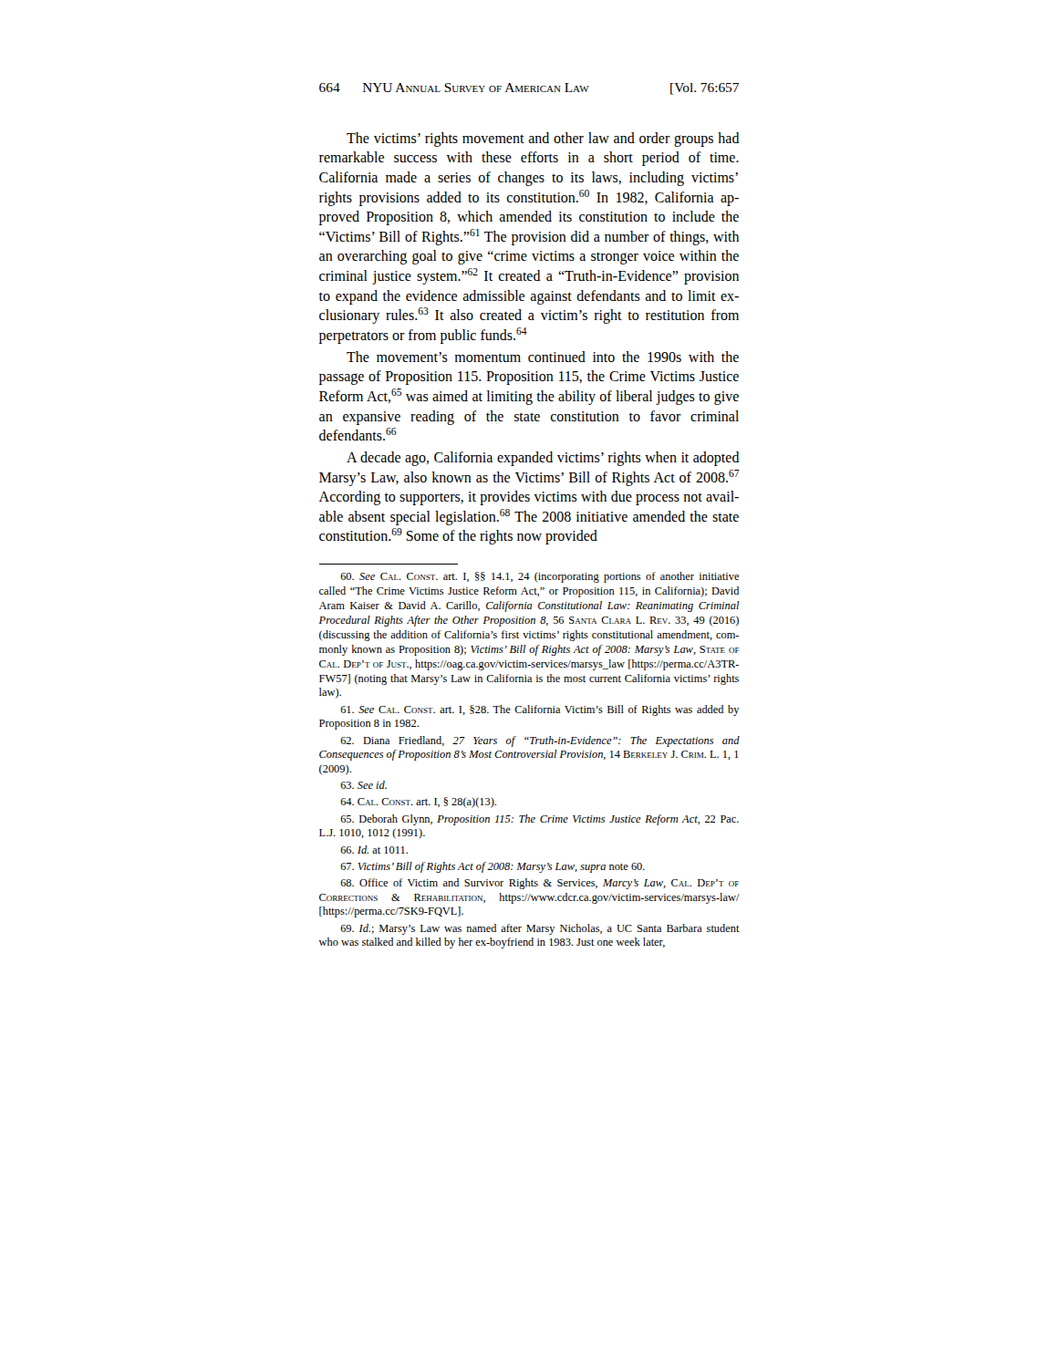664 NYU Annual Survey of American Law [Vol. 76:657
The victims’ rights movement and other law and order groups had remarkable success with these efforts in a short period of time. California made a series of changes to its laws, including victims’ rights provisions added to its constitution.60 In 1982, California approved Proposition 8, which amended its constitution to include the “Victims’ Bill of Rights.”61 The provision did a number of things, with an overarching goal to give “crime victims a stronger voice within the criminal justice system.”62 It created a “Truth-in-Evidence” provision to expand the evidence admissible against defendants and to limit exclusionary rules.63 It also created a victim’s right to restitution from perpetrators or from public funds.64
The movement’s momentum continued into the 1990s with the passage of Proposition 115. Proposition 115, the Crime Victims Justice Reform Act,65 was aimed at limiting the ability of liberal judges to give an expansive reading of the state constitution to favor criminal defendants.66
A decade ago, California expanded victims’ rights when it adopted Marsy’s Law, also known as the Victims’ Bill of Rights Act of 2008.67 According to supporters, it provides victims with due process not available absent special legislation.68 The 2008 initiative amended the state constitution.69 Some of the rights now provided
60. See Cal. Const. art. I, §§ 14.1, 24 (incorporating portions of another initiative called “The Crime Victims Justice Reform Act,” or Proposition 115, in California); David Aram Kaiser & David A. Carillo, California Constitutional Law: Reanimating Criminal Procedural Rights After the Other Proposition 8, 56 Santa Clara L. Rev. 33, 49 (2016) (discussing the addition of California’s first victims’ rights constitutional amendment, commonly known as Proposition 8); Victims’ Bill of Rights Act of 2008: Marsy’s Law, State of Cal. Dep’t of Just., https://oag.ca.gov/victim-services/marsys_law [https://perma.cc/A3TR-FW57] (noting that Marsy’s Law in California is the most current California victims’ rights law).
61. See Cal. Const. art. I, §28. The California Victim’s Bill of Rights was added by Proposition 8 in 1982.
62. Diana Friedland, 27 Years of “Truth-in-Evidence”: The Expectations and Consequences of Proposition 8’s Most Controversial Provision, 14 Berkeley J. Crim. L. 1, 1 (2009).
63. See id.
64. Cal. Const. art. I, § 28(a)(13).
65. Deborah Glynn, Proposition 115: The Crime Victims Justice Reform Act, 22 Pac. L.J. 1010, 1012 (1991).
66. Id. at 1011.
67. Victims’ Bill of Rights Act of 2008: Marsy’s Law, supra note 60.
68. Office of Victim and Survivor Rights & Services, Marcy’s Law, Cal. Dep’t of Corrections & Rehabilitation, https://www.cdcr.ca.gov/victim-services/marsys-law/ [https://perma.cc/7SK9-FQVL].
69. Id.; Marsy’s Law was named after Marsy Nicholas, a UC Santa Barbara student who was stalked and killed by her ex-boyfriend in 1983. Just one week later,